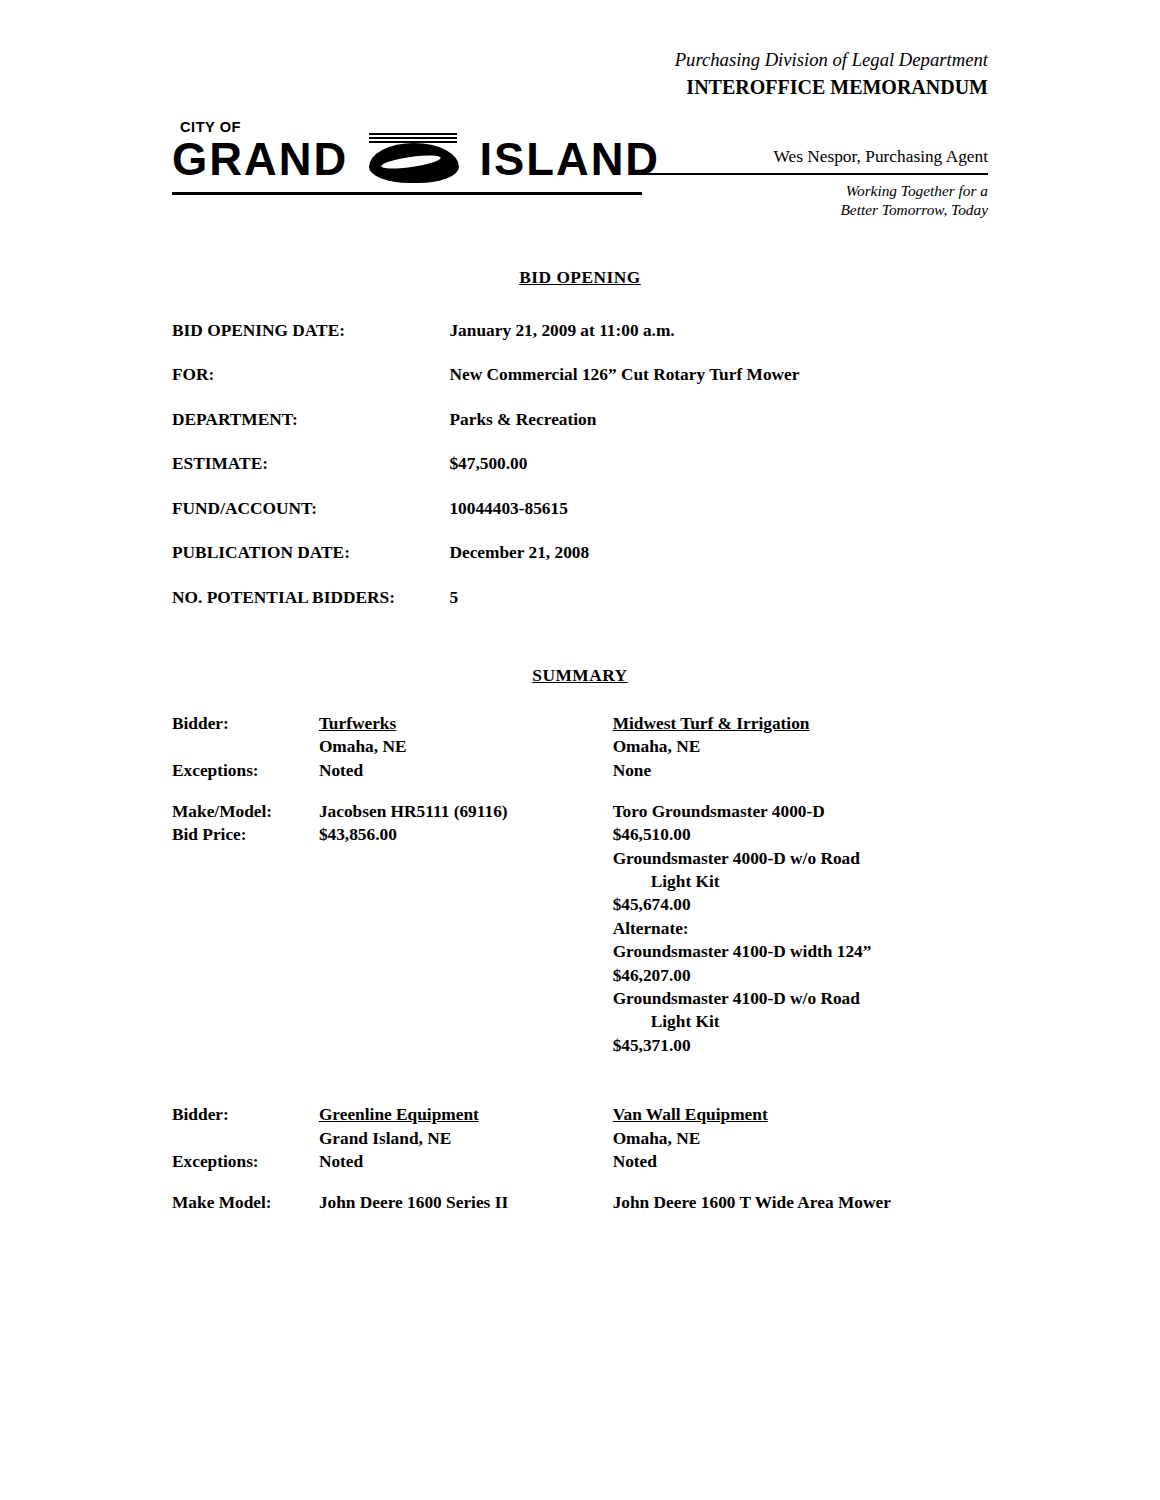Purchasing Division of Legal Department
INTEROFFICE MEMORANDUM
CITY OF
GRAND ISLAND
Wes Nespor, Purchasing Agent
Working Together for a
Better Tomorrow, Today
BID OPENING
| BID OPENING DATE: | January 21, 2009 at 11:00 a.m. |
| FOR: | New Commercial 126” Cut Rotary Turf Mower |
| DEPARTMENT: | Parks & Recreation |
| ESTIMATE: | $47,500.00 |
| FUND/ACCOUNT: | 10044403-85615 |
| PUBLICATION DATE: | December 21, 2008 |
| NO. POTENTIAL BIDDERS: | 5 |
SUMMARY
| Bidder: | Turfwerks Omaha, NE | Midwest Turf & Irrigation Omaha, NE |
| Exceptions: | Noted | None |
| Make/Model: | Jacobsen HR5111 (69116) | Toro Groundsmaster 4000-D |
| Bid Price: | $43,856.00 | $46,510.00 Groundsmaster 4000-D w/o Road Light Kit $45,674.00 Alternate: Groundsmaster 4100-D width 124” $46,207.00 Groundsmaster 4100-D w/o Road Light Kit $45,371.00 |
| Bidder: | Greenline Equipment Grand Island, NE | Van Wall Equipment Omaha, NE |
| Exceptions: | Noted | Noted |
| Make Model: | John Deere 1600 Series II | John Deere 1600 T Wide Area Mower |